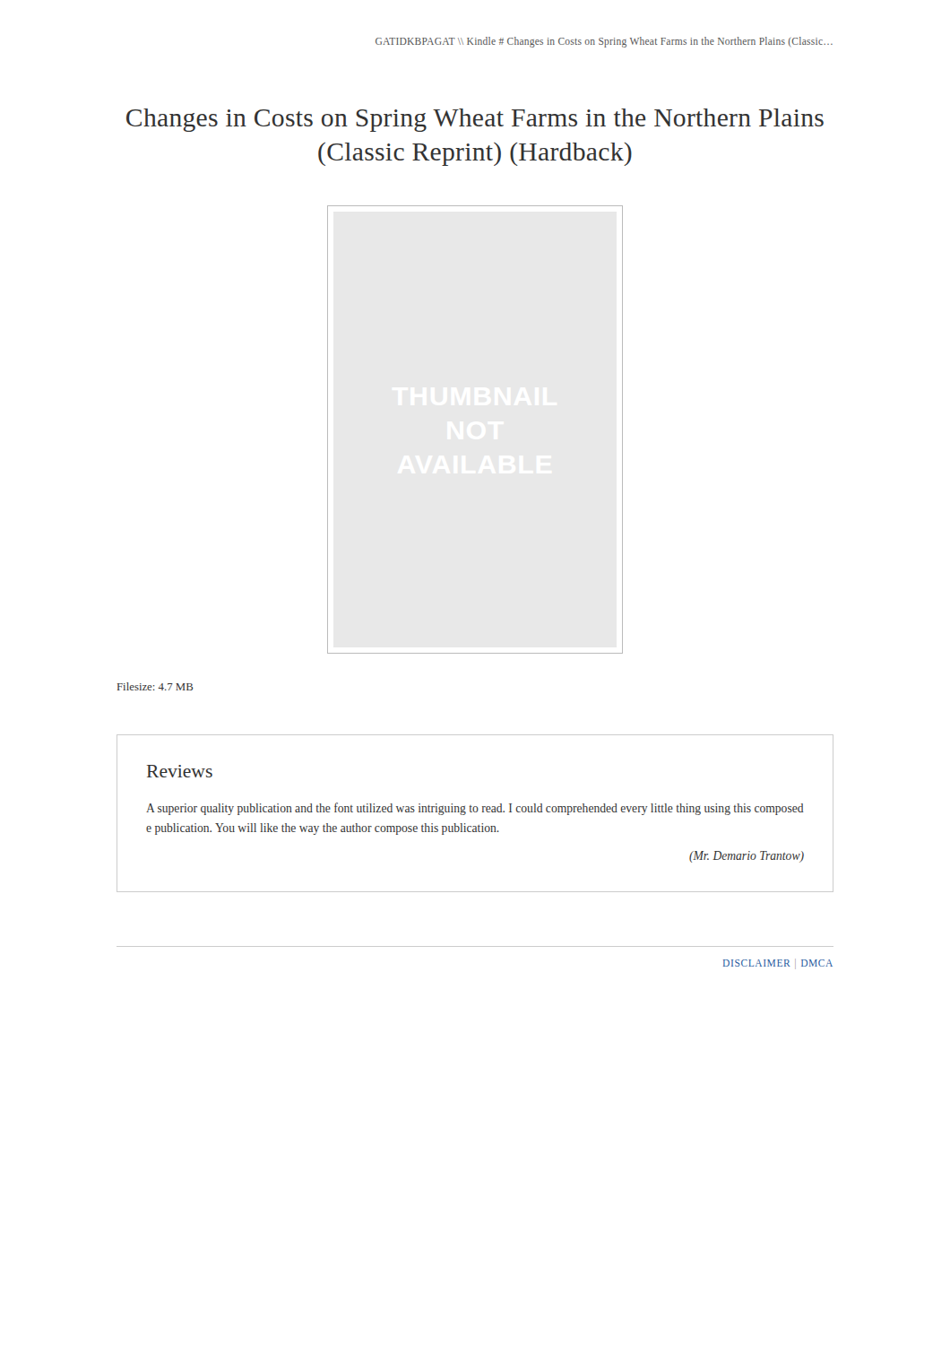GATIDKBPAGAT \\ Kindle # Changes in Costs on Spring Wheat Farms in the Northern Plains (Classic…
Changes in Costs on Spring Wheat Farms in the Northern Plains (Classic Reprint) (Hardback)
THUMBNAIL
NOT
AVAILABLE
Filesize: 4.7 MB
Reviews
A superior quality publication and the font utilized was intriguing to read. I could comprehended every little thing using this composed e publication. You will like the way the author compose this publication.
(Mr. Demario Trantow)
DISCLAIMER|DMCA